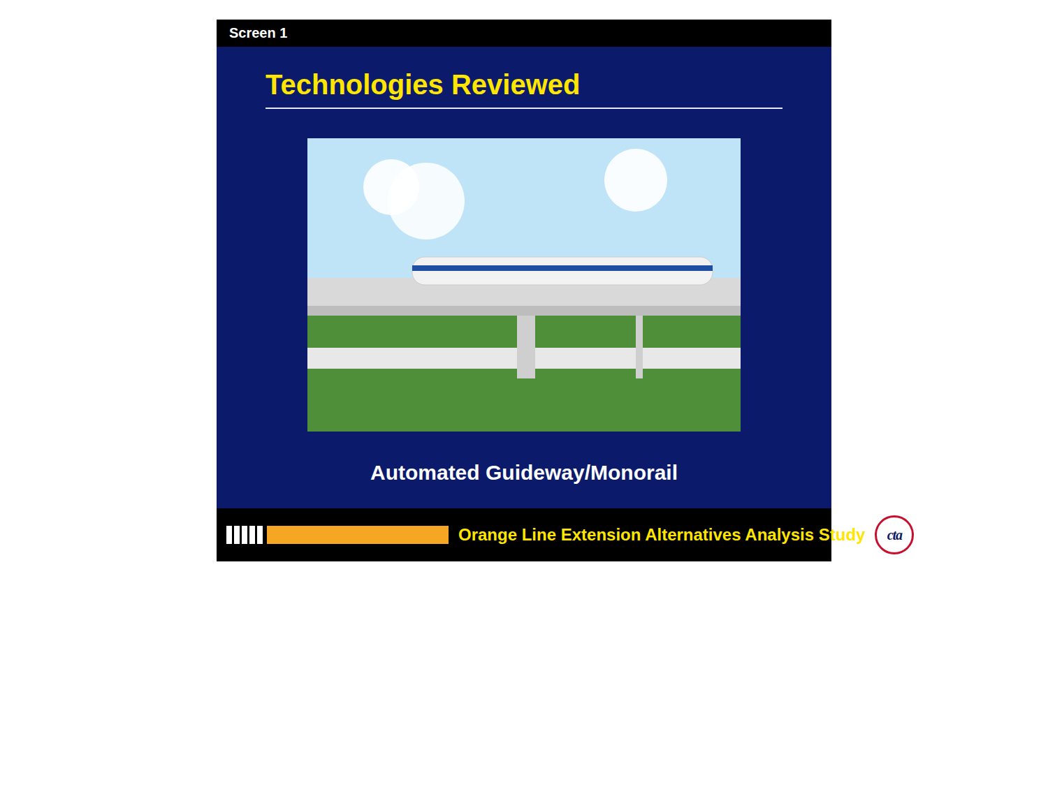Screen 1
Technologies Reviewed
Automated Guideway/Monorail
Orange Line Extension Alternatives Analysis Study
cta